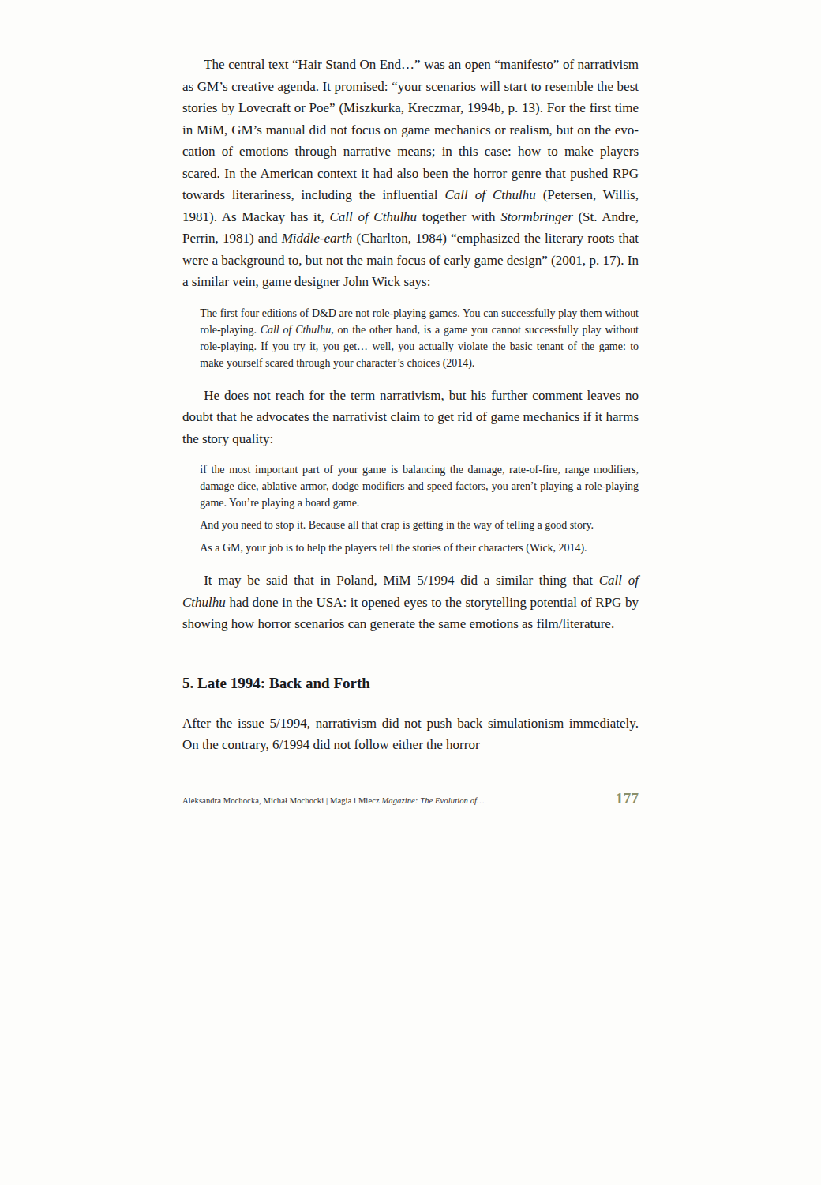The central text “Hair Stand On End…” was an open “manifesto” of narrativism as GM’s creative agenda. It promised: “your scenarios will start to resemble the best stories by Lovecraft or Poe” (Miszkurka, Kreczmar, 1994b, p. 13). For the first time in MiM, GM’s manual did not focus on game mechanics or realism, but on the evocation of emotions through narrative means; in this case: how to make players scared. In the American context it had also been the horror genre that pushed RPG towards literariness, including the influential Call of Cthulhu (Petersen, Willis, 1981). As Mackay has it, Call of Cthulhu together with Stormbringer (St. Andre, Perrin, 1981) and Middle-earth (Charlton, 1984) “emphasized the literary roots that were a background to, but not the main focus of early game design” (2001, p. 17). In a similar vein, game designer John Wick says:
The first four editions of D&D are not role-playing games. You can successfully play them without role-playing. Call of Cthulhu, on the other hand, is a game you cannot successfully play without role-playing. If you try it, you get… well, you actually violate the basic tenant of the game: to make yourself scared through your character’s choices (2014).
He does not reach for the term narrativism, but his further comment leaves no doubt that he advocates the narrativist claim to get rid of game mechanics if it harms the story quality:
if the most important part of your game is balancing the damage, rate-of-fire, range modifiers, damage dice, ablative armor, dodge modifiers and speed factors, you aren’t playing a role-playing game. You’re playing a board game.
And you need to stop it. Because all that crap is getting in the way of telling a good story.
As a GM, your job is to help the players tell the stories of their characters (Wick, 2014).
It may be said that in Poland, MiM 5/1994 did a similar thing that Call of Cthulhu had done in the USA: it opened eyes to the storytelling potential of RPG by showing how horror scenarios can generate the same emotions as film/literature.
5. Late 1994: Back and Forth
After the issue 5/1994, narrativism did not push back simulationism immediately. On the contrary, 6/1994 did not follow either the horror
Aleksandra Mochocka, Michał Mochocki | Magia i Miecz Magazine: The Evolution of… 177